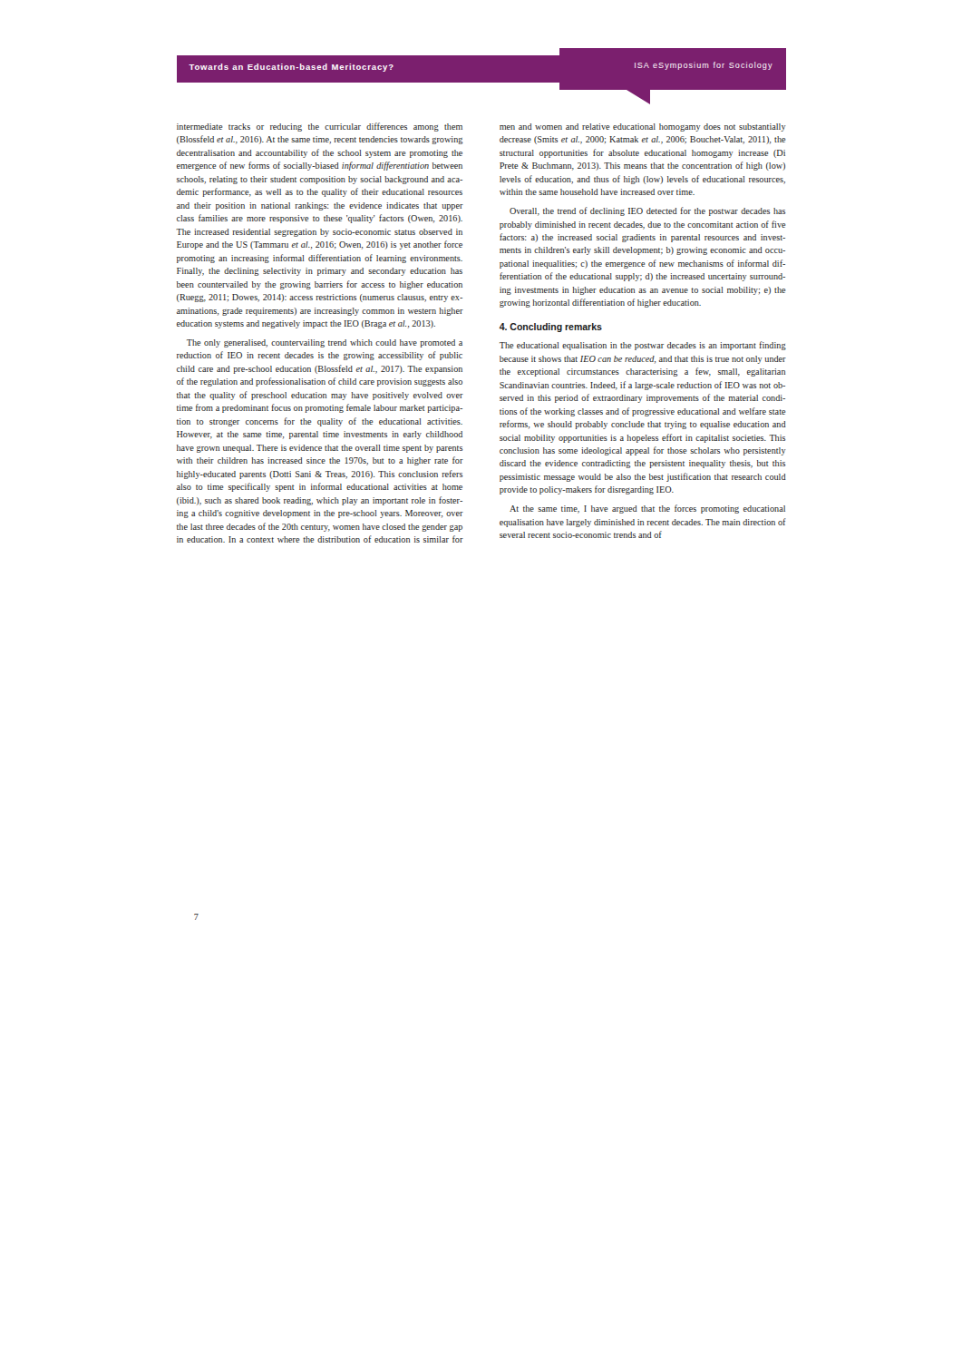Towards an Education-based Meritocracy?
ISA eSymposium for Sociology
intermediate tracks or reducing the curricular differences among them (Blossfeld et al., 2016). At the same time, recent tendencies towards growing decentralisation and accountability of the school system are promoting the emergence of new forms of socially-biased informal differentiation between schools, relating to their student composition by social background and academic performance, as well as to the quality of their educational resources and their position in national rankings: the evidence indicates that upper class families are more responsive to these 'quality' factors (Owen, 2016). The increased residential segregation by socio-economic status observed in Europe and the US (Tammaru et al., 2016; Owen, 2016) is yet another force promoting an increasing informal differentiation of learning environments. Finally, the declining selectivity in primary and secondary education has been countervailed by the growing barriers for access to higher education (Ruegg, 2011; Dowes, 2014): access restrictions (numerus clausus, entry examinations, grade requirements) are increasingly common in western higher education systems and negatively impact the IEO (Braga et al., 2013).
The only generalised, countervailing trend which could have promoted a reduction of IEO in recent decades is the growing accessibility of public child care and pre-school education (Blossfeld et al., 2017). The expansion of the regulation and professionalisation of child care provision suggests also that the quality of preschool education may have positively evolved over time from a predominant focus on promoting female labour market participation to stronger concerns for the quality of the educational activities. However, at the same time, parental time investments in early childhood have grown unequal. There is evidence that the overall time spent by parents with their children has increased since the 1970s, but to a higher rate for highly-educated parents (Dotti Sani & Treas, 2016). This conclusion refers also to time specifically spent in informal educational activities at home (ibid.), such as shared book reading, which play an important role in fostering a child's cognitive development in the pre-school years. Moreover, over the last three decades of the 20th century, women have closed the gender gap in education. In a context where the distribution of education is similar for men and women and relative educational homogamy does not substantially decrease (Smits et al., 2000; Katmak et al., 2006; Bouchet-Valat, 2011), the structural opportunities for absolute educational homogamy increase (Di Prete & Buchmann, 2013). This means that the concentration of high (low) levels of education, and thus of high (low) levels of educational resources, within the same household have increased over time.
Overall, the trend of declining IEO detected for the postwar decades has probably diminished in recent decades, due to the concomitant action of five factors: a) the increased social gradients in parental resources and investments in children's early skill development; b) growing economic and occupational inequalities; c) the emergence of new mechanisms of informal differentiation of the educational supply; d) the increased uncertainy surrounding investments in higher education as an avenue to social mobility; e) the growing horizontal differentiation of higher education.
4. Concluding remarks
The educational equalisation in the postwar decades is an important finding because it shows that IEO can be reduced, and that this is true not only under the exceptional circumstances characterising a few, small, egalitarian Scandinavian countries. Indeed, if a large-scale reduction of IEO was not observed in this period of extraordinary improvements of the material conditions of the working classes and of progressive educational and welfare state reforms, we should probably conclude that trying to equalise education and social mobility opportunities is a hopeless effort in capitalist societies. This conclusion has some ideological appeal for those scholars who persistently discard the evidence contradicting the persistent inequality thesis, but this pessimistic message would be also the best justification that research could provide to policy-makers for disregarding IEO.
At the same time, I have argued that the forces promoting educational equalisation have largely diminished in recent decades. The main direction of several recent socio-economic trends and of
7